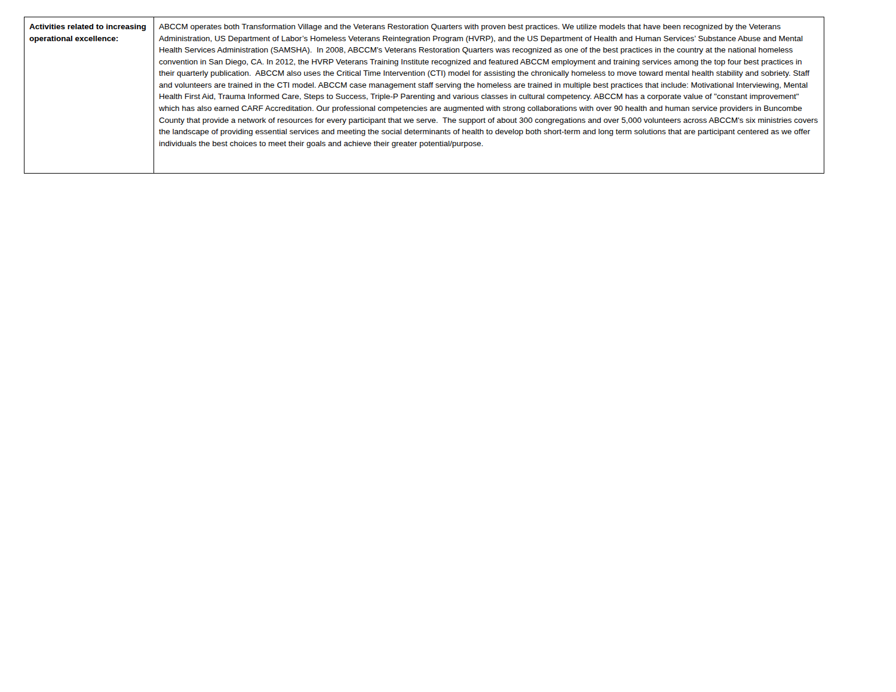| Activities related to increasing operational excellence: | ABCCM operates both Transformation Village and the Veterans Restoration Quarters with proven best practices. We utilize models that have been recognized by the Veterans Administration, US Department of Labor’s Homeless Veterans Reintegration Program (HVRP), and the US Department of Health and Human Services’ Substance Abuse and Mental Health Services Administration (SAMSHA). In 2008, ABCCM's Veterans Restoration Quarters was recognized as one of the best practices in the country at the national homeless convention in San Diego, CA. In 2012, the HVRP Veterans Training Institute recognized and featured ABCCM employment and training services among the top four best practices in their quarterly publication. ABCCM also uses the Critical Time Intervention (CTI) model for assisting the chronically homeless to move toward mental health stability and sobriety. Staff and volunteers are trained in the CTI model. ABCCM case management staff serving the homeless are trained in multiple best practices that include: Motivational Interviewing, Mental Health First Aid, Trauma Informed Care, Steps to Success, Triple-P Parenting and various classes in cultural competency. ABCCM has a corporate value of "constant improvement" which has also earned CARF Accreditation. Our professional competencies are augmented with strong collaborations with over 90 health and human service providers in Buncombe County that provide a network of resources for every participant that we serve. The support of about 300 congregations and over 5,000 volunteers across ABCCM's six ministries covers the landscape of providing essential services and meeting the social determinants of health to develop both short-term and long term solutions that are participant centered as we offer individuals the best choices to meet their goals and achieve their greater potential/purpose. |